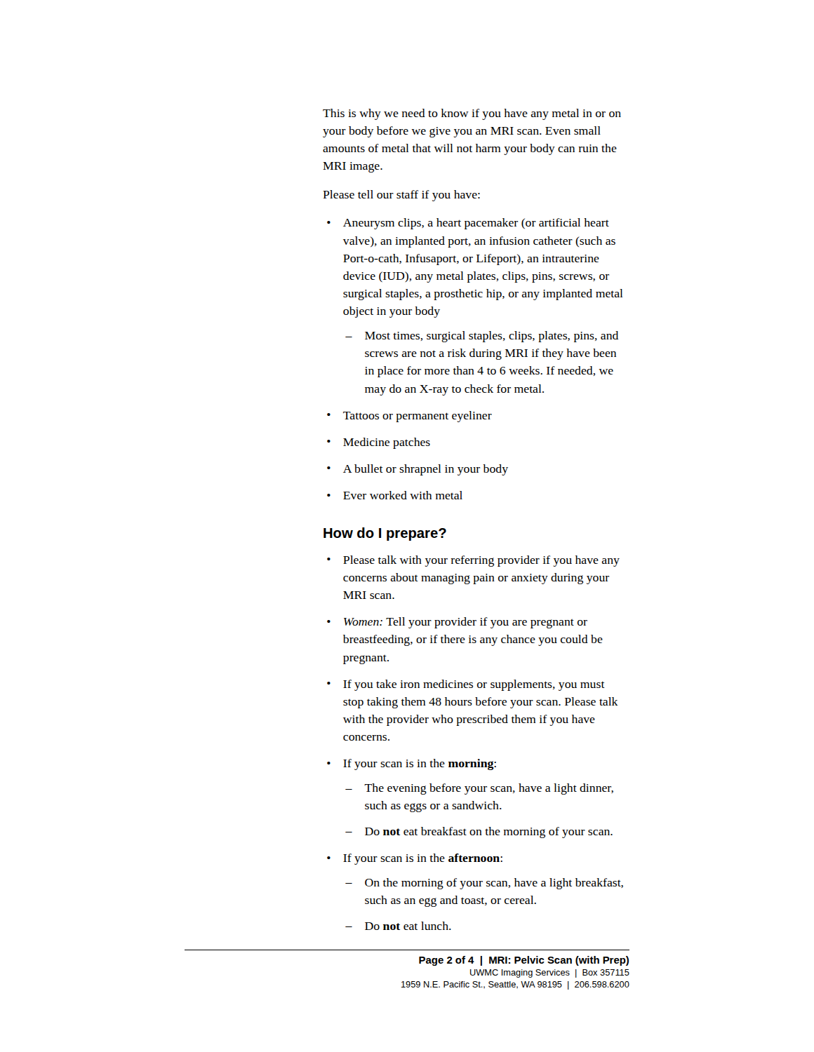This is why we need to know if you have any metal in or on your body before we give you an MRI scan. Even small amounts of metal that will not harm your body can ruin the MRI image.
Please tell our staff if you have:
Aneurysm clips, a heart pacemaker (or artificial heart valve), an implanted port, an infusion catheter (such as Port-o-cath, Infusaport, or Lifeport), an intrauterine device (IUD), any metal plates, clips, pins, screws, or surgical staples, a prosthetic hip, or any implanted metal object in your body
Most times, surgical staples, clips, plates, pins, and screws are not a risk during MRI if they have been in place for more than 4 to 6 weeks. If needed, we may do an X-ray to check for metal.
Tattoos or permanent eyeliner
Medicine patches
A bullet or shrapnel in your body
Ever worked with metal
How do I prepare?
Please talk with your referring provider if you have any concerns about managing pain or anxiety during your MRI scan.
Women: Tell your provider if you are pregnant or breastfeeding, or if there is any chance you could be pregnant.
If you take iron medicines or supplements, you must stop taking them 48 hours before your scan. Please talk with the provider who prescribed them if you have concerns.
If your scan is in the morning:
The evening before your scan, have a light dinner, such as eggs or a sandwich.
Do not eat breakfast on the morning of your scan.
If your scan is in the afternoon:
On the morning of your scan, have a light breakfast, such as an egg and toast, or cereal.
Do not eat lunch.
Page 2 of 4 | MRI: Pelvic Scan (with Prep)
UWMC Imaging Services | Box 357115
1959 N.E. Pacific St., Seattle, WA 98195 | 206.598.6200